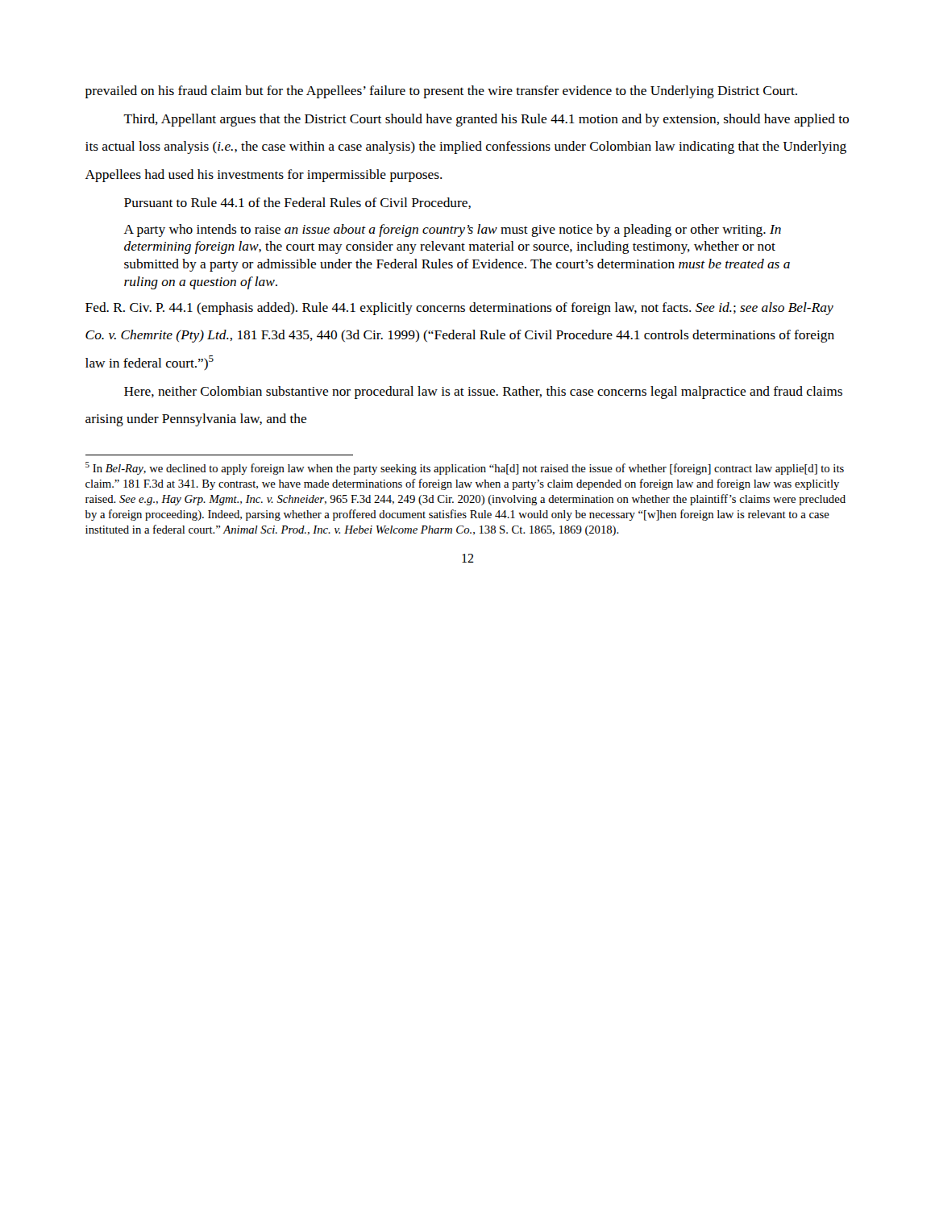prevailed on his fraud claim but for the Appellees’ failure to present the wire transfer evidence to the Underlying District Court.
Third, Appellant argues that the District Court should have granted his Rule 44.1 motion and by extension, should have applied to its actual loss analysis (i.e., the case within a case analysis) the implied confessions under Colombian law indicating that the Underlying Appellees had used his investments for impermissible purposes.
Pursuant to Rule 44.1 of the Federal Rules of Civil Procedure,
A party who intends to raise an issue about a foreign country’s law must give notice by a pleading or other writing. In determining foreign law, the court may consider any relevant material or source, including testimony, whether or not submitted by a party or admissible under the Federal Rules of Evidence. The court’s determination must be treated as a ruling on a question of law.
Fed. R. Civ. P. 44.1 (emphasis added). Rule 44.1 explicitly concerns determinations of foreign law, not facts. See id.; see also Bel-Ray Co. v. Chemrite (Pty) Ltd., 181 F.3d 435, 440 (3d Cir. 1999) (“Federal Rule of Civil Procedure 44.1 controls determinations of foreign law in federal court.”)5
Here, neither Colombian substantive nor procedural law is at issue. Rather, this case concerns legal malpractice and fraud claims arising under Pennsylvania law, and the
5 In Bel-Ray, we declined to apply foreign law when the party seeking its application “ha[d] not raised the issue of whether [foreign] contract law applie[d] to its claim.” 181 F.3d at 341. By contrast, we have made determinations of foreign law when a party’s claim depended on foreign law and foreign law was explicitly raised. See e.g., Hay Grp. Mgmt., Inc. v. Schneider, 965 F.3d 244, 249 (3d Cir. 2020) (involving a determination on whether the plaintiff’s claims were precluded by a foreign proceeding). Indeed, parsing whether a proffered document satisfies Rule 44.1 would only be necessary “[w]hen foreign law is relevant to a case instituted in a federal court.” Animal Sci. Prod., Inc. v. Hebei Welcome Pharm Co., 138 S. Ct. 1865, 1869 (2018).
12